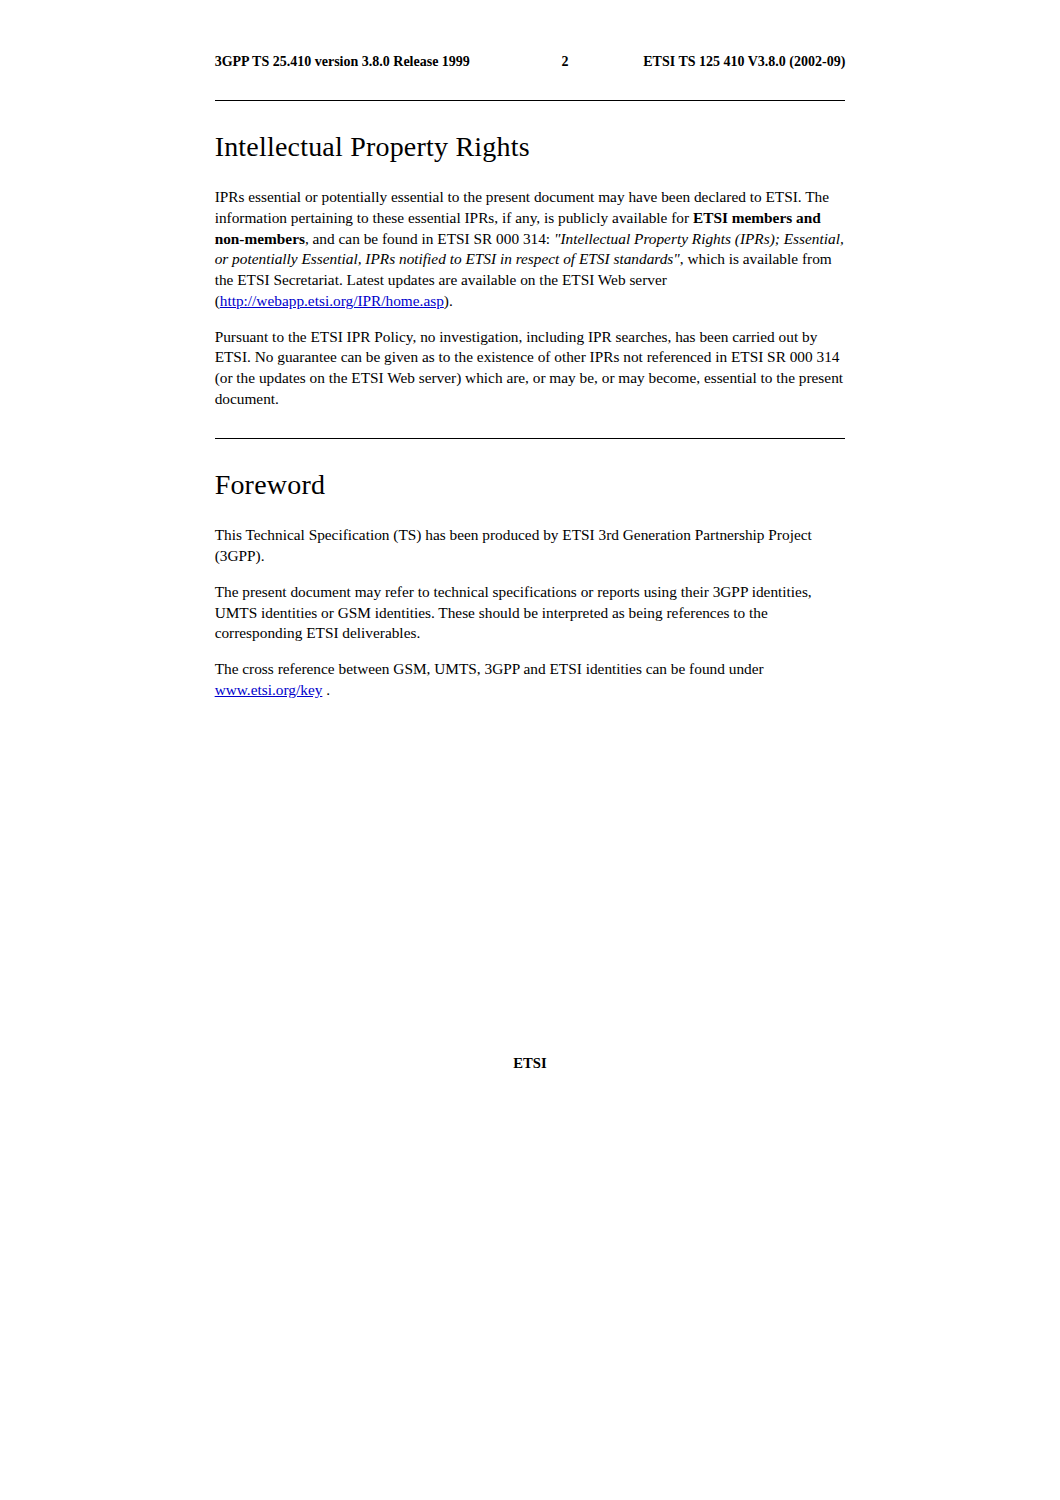3GPP TS 25.410 version 3.8.0 Release 1999
2
ETSI TS 125 410 V3.8.0 (2002-09)
Intellectual Property Rights
IPRs essential or potentially essential to the present document may have been declared to ETSI. The information pertaining to these essential IPRs, if any, is publicly available for ETSI members and non-members, and can be found in ETSI SR 000 314: "Intellectual Property Rights (IPRs); Essential, or potentially Essential, IPRs notified to ETSI in respect of ETSI standards", which is available from the ETSI Secretariat. Latest updates are available on the ETSI Web server (http://webapp.etsi.org/IPR/home.asp).
Pursuant to the ETSI IPR Policy, no investigation, including IPR searches, has been carried out by ETSI. No guarantee can be given as to the existence of other IPRs not referenced in ETSI SR 000 314 (or the updates on the ETSI Web server) which are, or may be, or may become, essential to the present document.
Foreword
This Technical Specification (TS) has been produced by ETSI 3rd Generation Partnership Project (3GPP).
The present document may refer to technical specifications or reports using their 3GPP identities, UMTS identities or GSM identities. These should be interpreted as being references to the corresponding ETSI deliverables.
The cross reference between GSM, UMTS, 3GPP and ETSI identities can be found under www.etsi.org/key .
ETSI